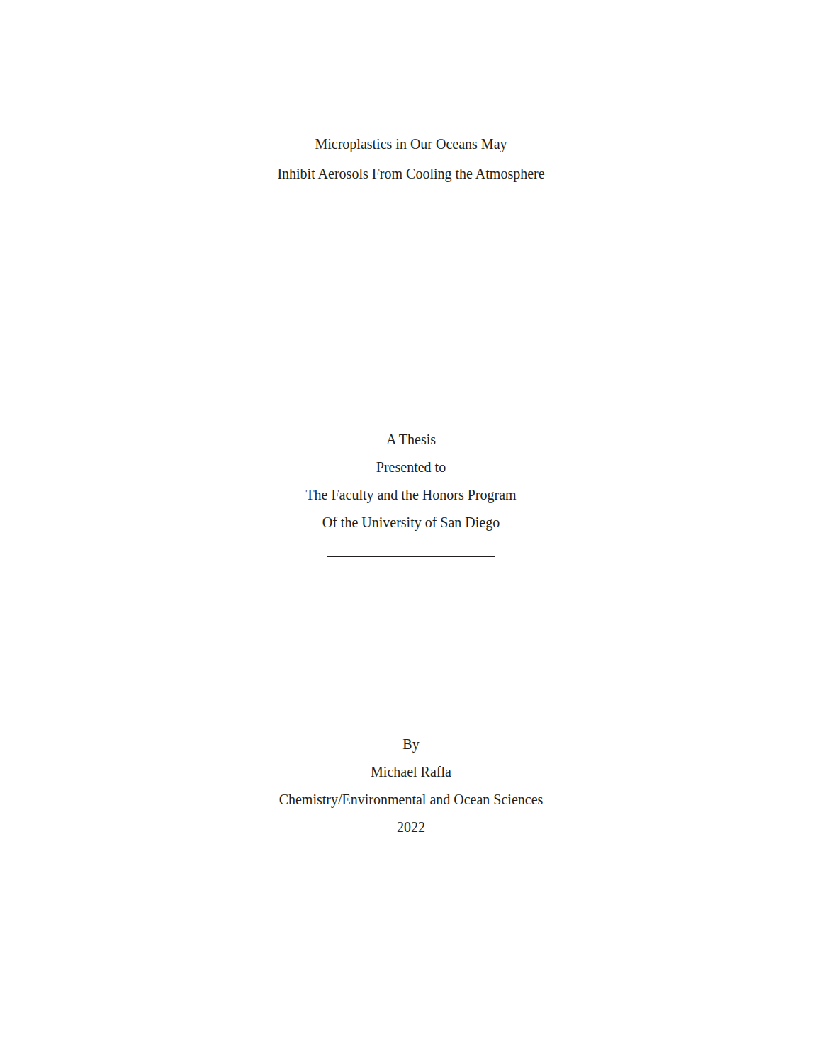Microplastics in Our Oceans May
Inhibit Aerosols From Cooling the Atmosphere
A Thesis
Presented to
The Faculty and the Honors Program
Of the University of San Diego
By
Michael Rafla
Chemistry/Environmental and Ocean Sciences
2022